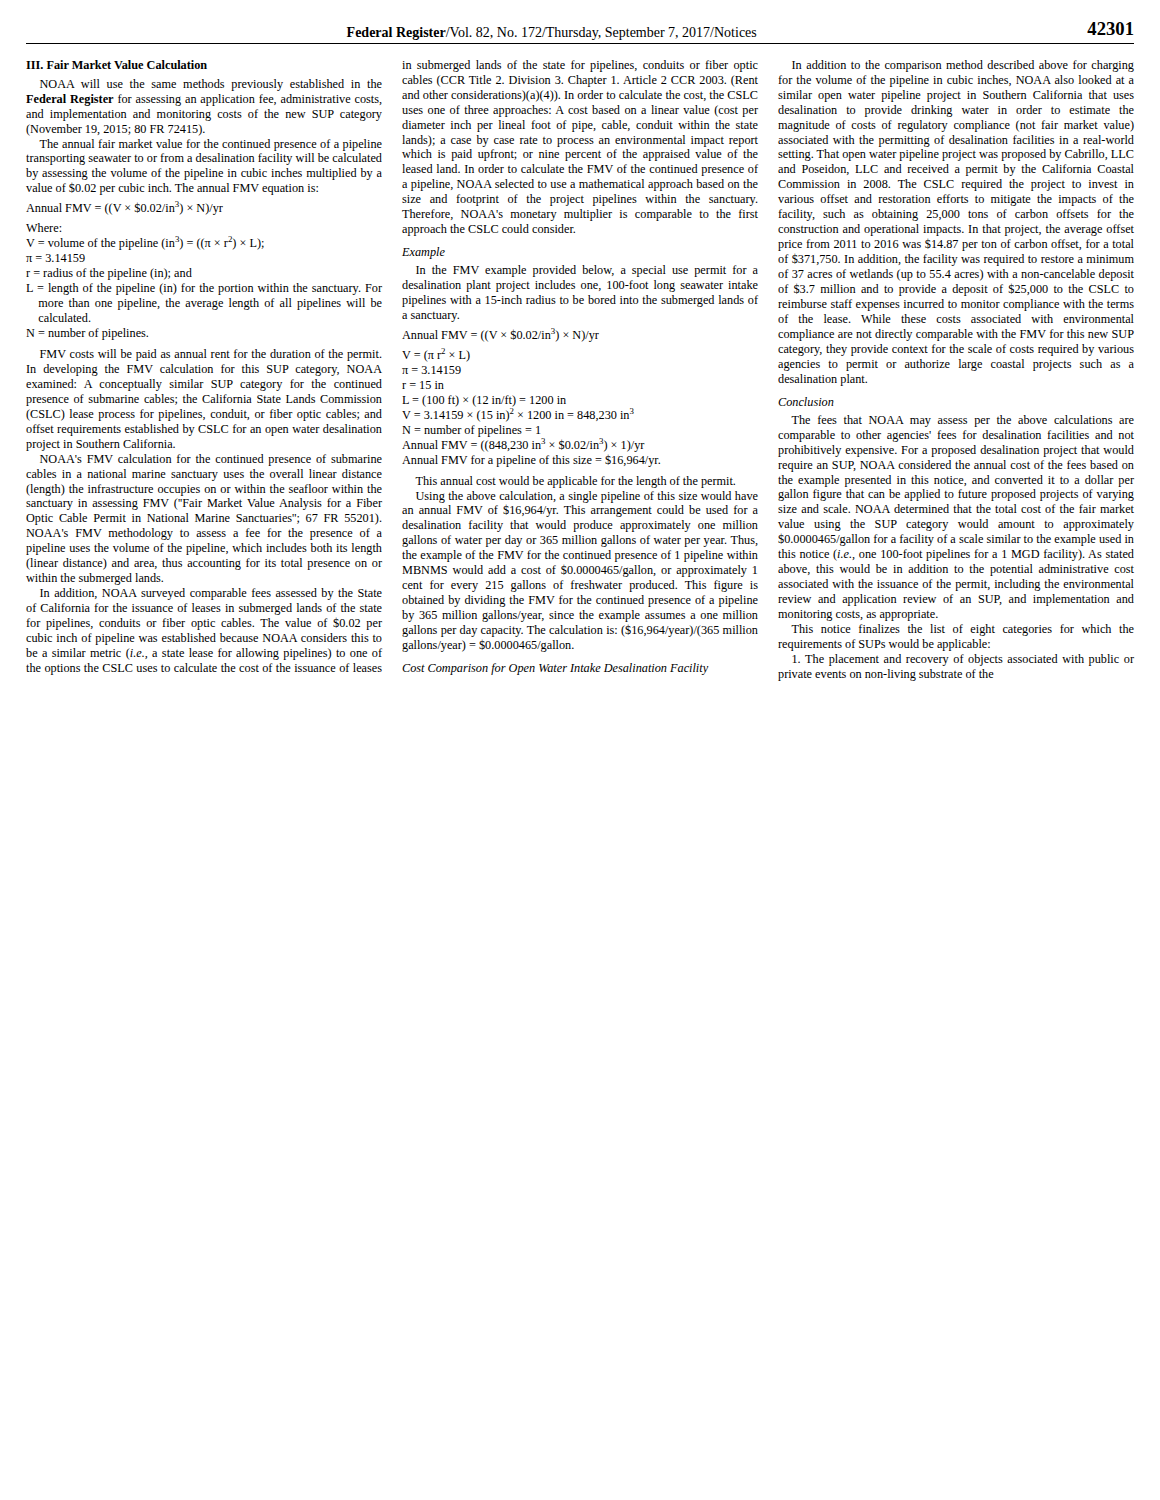Federal Register/Vol. 82, No. 172/Thursday, September 7, 2017/Notices
42301
III. Fair Market Value Calculation
NOAA will use the same methods previously established in the Federal Register for assessing an application fee, administrative costs, and implementation and monitoring costs of the new SUP category (November 19, 2015; 80 FR 72415).
The annual fair market value for the continued presence of a pipeline transporting seawater to or from a desalination facility will be calculated by assessing the volume of the pipeline in cubic inches multiplied by a value of $0.02 per cubic inch. The annual FMV equation is:
Annual FMV = ((V × $0.02/in3) × N)/yr
Where:
V = volume of the pipeline (in3) = ((π × r2) × L);
π = 3.14159
r = radius of the pipeline (in); and
L = length of the pipeline (in) for the portion within the sanctuary. For more than one pipeline, the average length of all pipelines will be calculated.
N = number of pipelines.
FMV costs will be paid as annual rent for the duration of the permit. In developing the FMV calculation for this SUP category, NOAA examined: A conceptually similar SUP category for the continued presence of submarine cables; the California State Lands Commission (CSLC) lease process for pipelines, conduit, or fiber optic cables; and offset requirements established by CSLC for an open water desalination project in Southern California.
NOAA's FMV calculation for the continued presence of submarine cables in a national marine sanctuary uses the overall linear distance (length) the infrastructure occupies on or within the seafloor within the sanctuary in assessing FMV (''Fair Market Value Analysis for a Fiber Optic Cable Permit in National Marine Sanctuaries''; 67 FR 55201). NOAA's FMV methodology to assess a fee for the presence of a pipeline uses the volume of the pipeline, which includes both its length (linear distance) and area, thus accounting for its total presence on or within the submerged lands.
In addition, NOAA surveyed comparable fees assessed by the State of California for the issuance of leases in submerged lands of the state for pipelines, conduits or fiber optic cables. The value of $0.02 per cubic inch of pipeline was established because NOAA considers this to be a similar metric (i.e., a state lease for allowing pipelines) to one of the options the CSLC uses to calculate the cost of the issuance of leases in submerged lands of the state for pipelines, conduits or fiber optic cables (CCR Title 2. Division 3. Chapter 1. Article 2 CCR 2003. (Rent and other considerations)(a)(4)). In order to calculate the cost, the CSLC uses one of three approaches: A cost based on a linear value (cost per diameter inch per lineal foot of pipe, cable, conduit within the state lands); a case by case rate to process an environmental impact report which is paid upfront; or nine percent of the appraised value of the leased land. In order to calculate the FMV of the continued presence of a pipeline, NOAA selected to use a mathematical approach based on the size and footprint of the project pipelines within the sanctuary. Therefore, NOAA's monetary multiplier is comparable to the first approach the CSLC could consider.
Example
In the FMV example provided below, a special use permit for a desalination plant project includes one, 100-foot long seawater intake pipelines with a 15-inch radius to be bored into the submerged lands of a sanctuary.
Annual FMV = ((V × $0.02/in3) × N)/yr
V = (π r2 × L)
π = 3.14159
r = 15 in
L = (100 ft) × (12 in/ft) = 1200 in
V = 3.14159 × (15 in)2 × 1200 in = 848,230 in3
N = number of pipelines = 1
Annual FMV = ((848,230 in3 × $0.02/in3) × 1)/yr
Annual FMV for a pipeline of this size = $16,964/yr.
This annual cost would be applicable for the length of the permit.
Using the above calculation, a single pipeline of this size would have an annual FMV of $16,964/yr. This arrangement could be used for a desalination facility that would produce approximately one million gallons of water per day or 365 million gallons of water per year. Thus, the example of the FMV for the continued presence of 1 pipeline within MBNMS would add a cost of $0.0000465/gallon, or approximately 1 cent for every 215 gallons of freshwater produced. This figure is obtained by dividing the FMV for the continued presence of a pipeline by 365 million gallons/year, since the example assumes a one million gallons per day capacity. The calculation is: ($16,964/year)/(365 million gallons/year) = $0.0000465/gallon.
Cost Comparison for Open Water Intake Desalination Facility
In addition to the comparison method described above for charging for the volume of the pipeline in cubic inches, NOAA also looked at a similar open water pipeline project in Southern California that uses desalination to provide drinking water in order to estimate the magnitude of costs of regulatory compliance (not fair market value) associated with the permitting of desalination facilities in a real-world setting. That open water pipeline project was proposed by Cabrillo, LLC and Poseidon, LLC and received a permit by the California Coastal Commission in 2008. The CSLC required the project to invest in various offset and restoration efforts to mitigate the impacts of the facility, such as obtaining 25,000 tons of carbon offsets for the construction and operational impacts. In that project, the average offset price from 2011 to 2016 was $14.87 per ton of carbon offset, for a total of $371,750. In addition, the facility was required to restore a minimum of 37 acres of wetlands (up to 55.4 acres) with a non-cancelable deposit of $3.7 million and to provide a deposit of $25,000 to the CSLC to reimburse staff expenses incurred to monitor compliance with the terms of the lease. While these costs associated with environmental compliance are not directly comparable with the FMV for this new SUP category, they provide context for the scale of costs required by various agencies to permit or authorize large coastal projects such as a desalination plant.
Conclusion
The fees that NOAA may assess per the above calculations are comparable to other agencies' fees for desalination facilities and not prohibitively expensive. For a proposed desalination project that would require an SUP, NOAA considered the annual cost of the fees based on the example presented in this notice, and converted it to a dollar per gallon figure that can be applied to future proposed projects of varying size and scale. NOAA determined that the total cost of the fair market value using the SUP category would amount to approximately $0.0000465/gallon for a facility of a scale similar to the example used in this notice (i.e., one 100-foot pipelines for a 1 MGD facility). As stated above, this would be in addition to the potential administrative cost associated with the issuance of the permit, including the environmental review and application review of an SUP, and implementation and monitoring costs, as appropriate.
This notice finalizes the list of eight categories for which the requirements of SUPs would be applicable:
1. The placement and recovery of objects associated with public or private events on non-living substrate of the